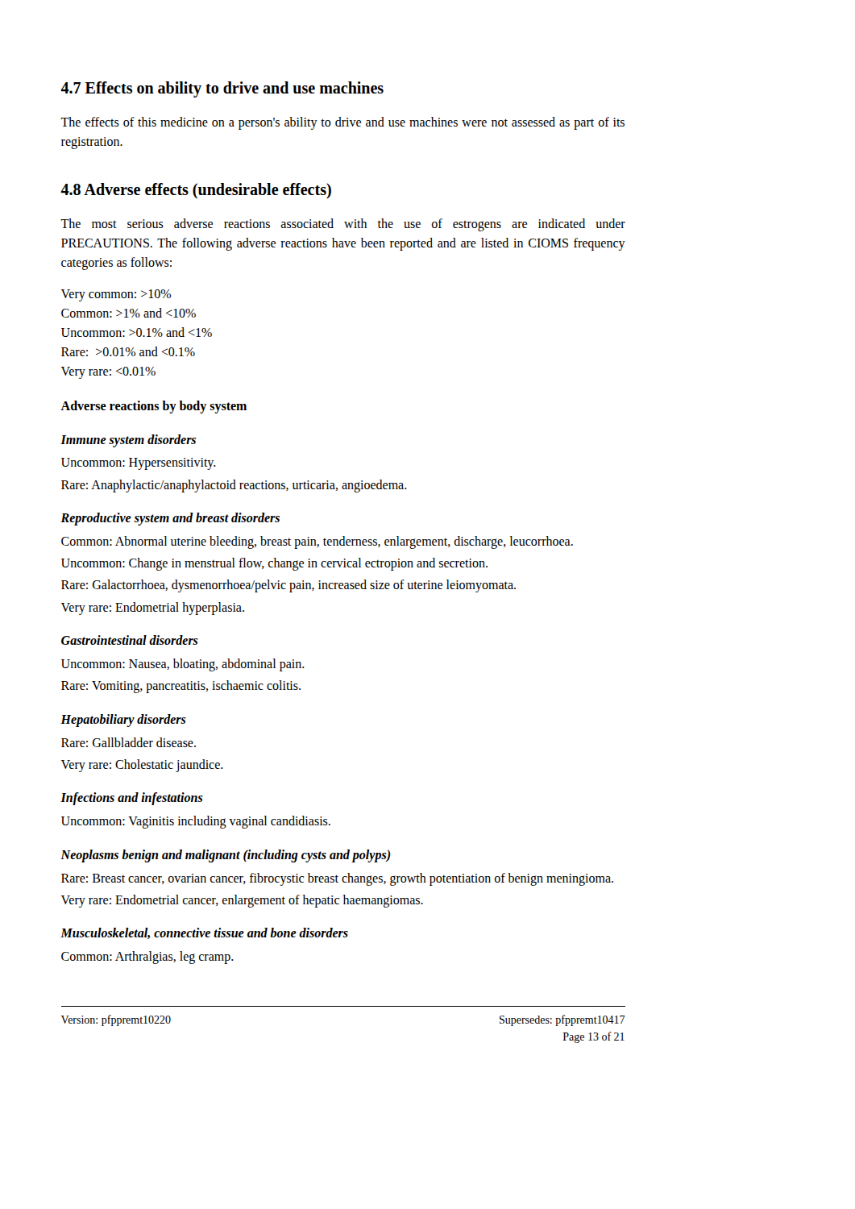4.7 Effects on ability to drive and use machines
The effects of this medicine on a person's ability to drive and use machines were not assessed as part of its registration.
4.8 Adverse effects (undesirable effects)
The most serious adverse reactions associated with the use of estrogens are indicated under PRECAUTIONS. The following adverse reactions have been reported and are listed in CIOMS frequency categories as follows:
Very common: >10%
Common: >1% and <10%
Uncommon: >0.1% and <1%
Rare: >0.01% and <0.1%
Very rare: <0.01%
Adverse reactions by body system
Immune system disorders
Uncommon: Hypersensitivity.
Rare: Anaphylactic/anaphylactoid reactions, urticaria, angioedema.
Reproductive system and breast disorders
Common: Abnormal uterine bleeding, breast pain, tenderness, enlargement, discharge, leucorrhoea.
Uncommon: Change in menstrual flow, change in cervical ectropion and secretion.
Rare: Galactorrhoea, dysmenorrhoea/pelvic pain, increased size of uterine leiomyomata.
Very rare: Endometrial hyperplasia.
Gastrointestinal disorders
Uncommon: Nausea, bloating, abdominal pain.
Rare: Vomiting, pancreatitis, ischaemic colitis.
Hepatobiliary disorders
Rare: Gallbladder disease.
Very rare: Cholestatic jaundice.
Infections and infestations
Uncommon: Vaginitis including vaginal candidiasis.
Neoplasms benign and malignant (including cysts and polyps)
Rare: Breast cancer, ovarian cancer, fibrocystic breast changes, growth potentiation of benign meningioma.
Very rare: Endometrial cancer, enlargement of hepatic haemangiomas.
Musculoskeletal, connective tissue and bone disorders
Common: Arthralgias, leg cramp.
Version: pfppremt10220
Supersedes: pfppremt10417
Page 13 of 21